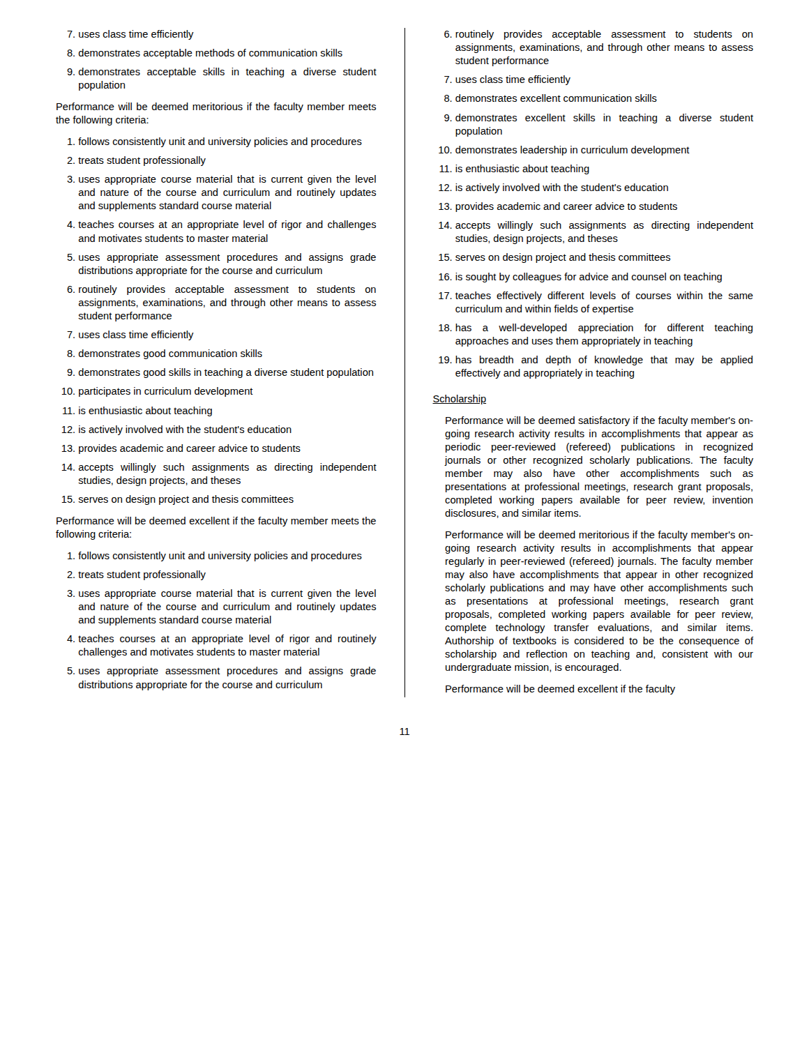uses class time efficiently
demonstrates acceptable methods of communication skills
demonstrates acceptable skills in teaching a diverse student population
Performance will be deemed meritorious if the faculty member meets the following criteria:
follows consistently unit and university policies and procedures
treats student professionally
uses appropriate course material that is current given the level and nature of the course and curriculum and routinely updates and supplements standard course material
teaches courses at an appropriate level of rigor and challenges and motivates students to master material
uses appropriate assessment procedures and assigns grade distributions appropriate for the course and curriculum
routinely provides acceptable assessment to students on assignments, examinations, and through other means to assess student performance
uses class time efficiently
demonstrates good communication skills
demonstrates good skills in teaching a diverse student population
participates in curriculum development
is enthusiastic about teaching
is actively involved with the student's education
provides academic and career advice to students
accepts willingly such assignments as directing independent studies, design projects, and theses
serves on design project and thesis committees
Performance will be deemed excellent if the faculty member meets the following criteria:
follows consistently unit and university policies and procedures
treats student professionally
uses appropriate course material that is current given the level and nature of the course and curriculum and routinely updates and supplements standard course material
teaches courses at an appropriate level of rigor and routinely challenges and motivates students to master material
uses appropriate assessment procedures and assigns grade distributions appropriate for the course and curriculum
routinely provides acceptable assessment to students on assignments, examinations, and through other means to assess student performance
uses class time efficiently
demonstrates excellent communication skills
demonstrates excellent skills in teaching a diverse student population
demonstrates leadership in curriculum development
is enthusiastic about teaching
is actively involved with the student's education
provides academic and career advice to students
accepts willingly such assignments as directing independent studies, design projects, and theses
serves on design project and thesis committees
is sought by colleagues for advice and counsel on teaching
teaches effectively different levels of courses within the same curriculum and within fields of expertise
has a well-developed appreciation for different teaching approaches and uses them appropriately in teaching
has breadth and depth of knowledge that may be applied effectively and appropriately in teaching
Scholarship
Performance will be deemed satisfactory if the faculty member's on-going research activity results in accomplishments that appear as periodic peer-reviewed (refereed) publications in recognized journals or other recognized scholarly publications. The faculty member may also have other accomplishments such as presentations at professional meetings, research grant proposals, completed working papers available for peer review, invention disclosures, and similar items.
Performance will be deemed meritorious if the faculty member's on-going research activity results in accomplishments that appear regularly in peer-reviewed (refereed) journals. The faculty member may also have accomplishments that appear in other recognized scholarly publications and may have other accomplishments such as presentations at professional meetings, research grant proposals, completed working papers available for peer review, complete technology transfer evaluations, and similar items. Authorship of textbooks is considered to be the consequence of scholarship and reflection on teaching and, consistent with our undergraduate mission, is encouraged.
Performance will be deemed excellent if the faculty
11